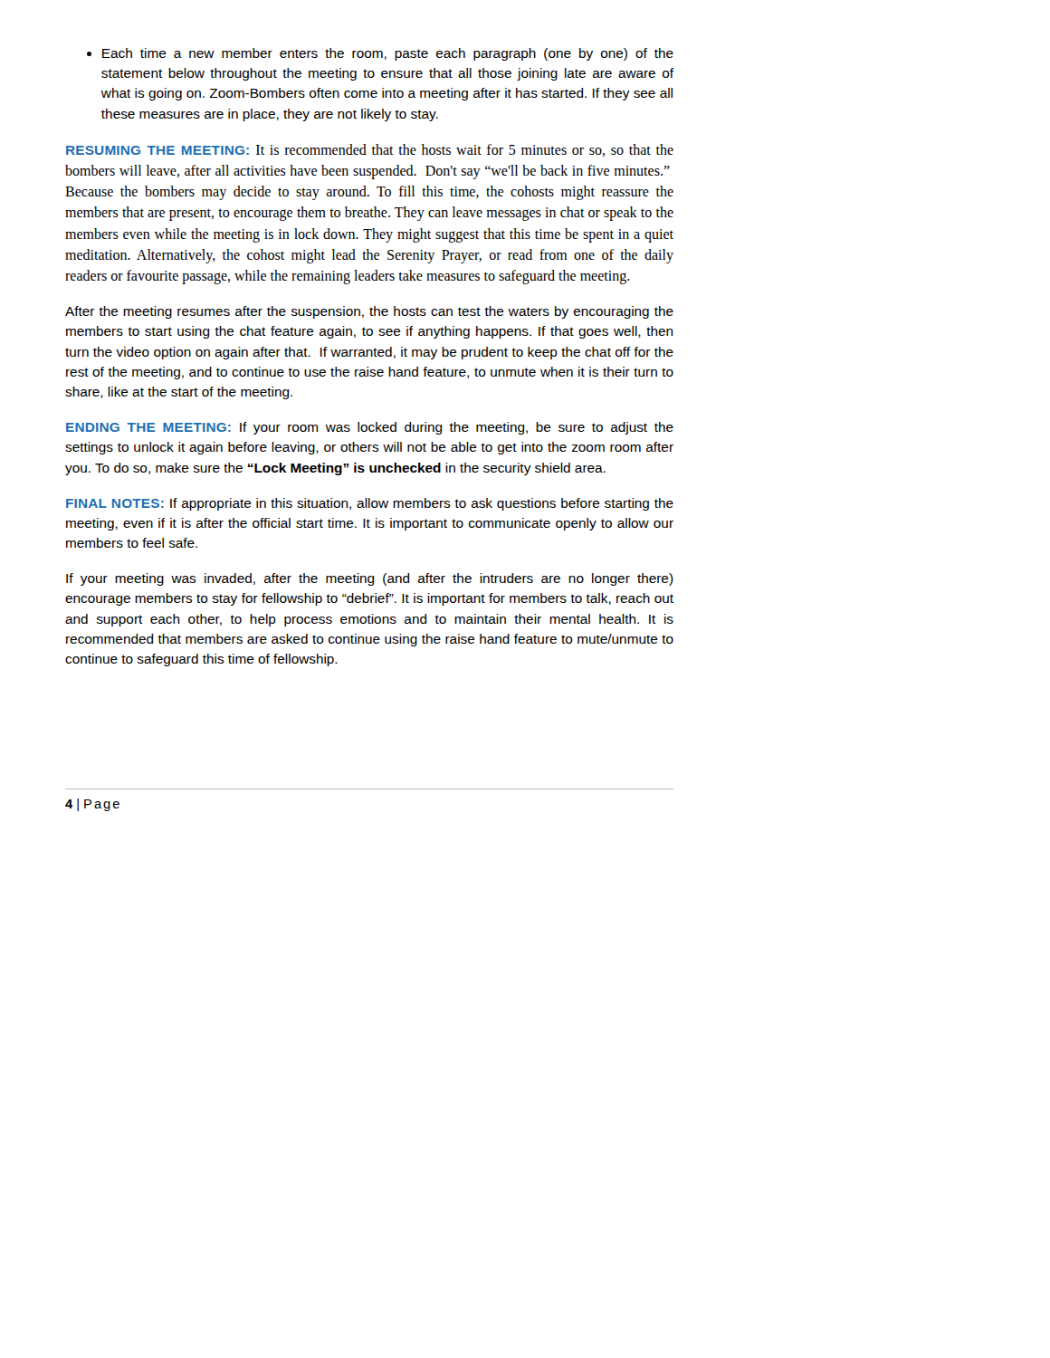Each time a new member enters the room, paste each paragraph (one by one) of the statement below throughout the meeting to ensure that all those joining late are aware of what is going on. Zoom-Bombers often come into a meeting after it has started. If they see all these measures are in place, they are not likely to stay.
RESUMING THE MEETING: It is recommended that the hosts wait for 5 minutes or so, so that the bombers will leave, after all activities have been suspended. Don't say “we'll be back in five minutes.” Because the bombers may decide to stay around. To fill this time, the cohosts might reassure the members that are present, to encourage them to breathe. They can leave messages in chat or speak to the members even while the meeting is in lock down. They might suggest that this time be spent in a quiet meditation. Alternatively, the cohost might lead the Serenity Prayer, or read from one of the daily readers or favourite passage, while the remaining leaders take measures to safeguard the meeting.
After the meeting resumes after the suspension, the hosts can test the waters by encouraging the members to start using the chat feature again, to see if anything happens. If that goes well, then turn the video option on again after that. If warranted, it may be prudent to keep the chat off for the rest of the meeting, and to continue to use the raise hand feature, to unmute when it is their turn to share, like at the start of the meeting.
ENDING THE MEETING: If your room was locked during the meeting, be sure to adjust the settings to unlock it again before leaving, or others will not be able to get into the zoom room after you. To do so, make sure the “Lock Meeting” is unchecked in the security shield area.
FINAL NOTES: If appropriate in this situation, allow members to ask questions before starting the meeting, even if it is after the official start time. It is important to communicate openly to allow our members to feel safe.
If your meeting was invaded, after the meeting (and after the intruders are no longer there) encourage members to stay for fellowship to “debrief”. It is important for members to talk, reach out and support each other, to help process emotions and to maintain their mental health. It is recommended that members are asked to continue using the raise hand feature to mute/unmute to continue to safeguard this time of fellowship.
4 | Page